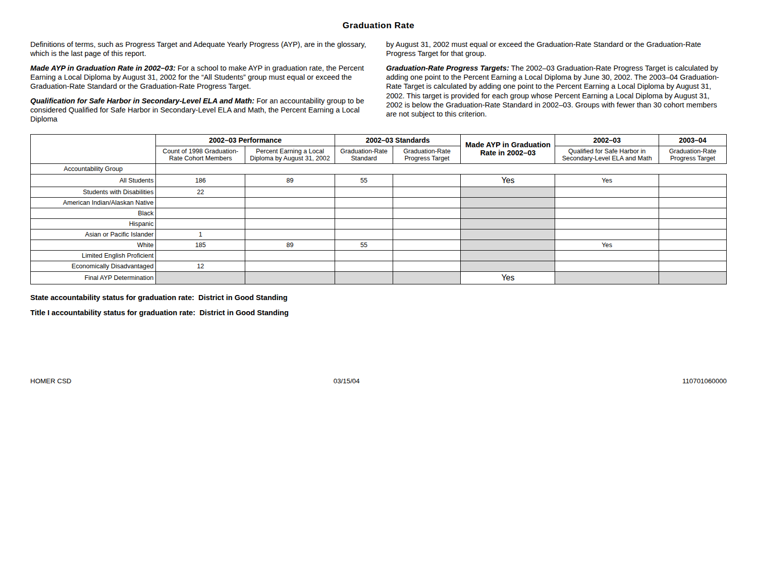Graduation Rate
Definitions of terms, such as Progress Target and Adequate Yearly Progress (AYP), are in the glossary, which is the last page of this report.
Made AYP in Graduation Rate in 2002–03: For a school to make AYP in graduation rate, the Percent Earning a Local Diploma by August 31, 2002 for the “All Students” group must equal or exceed the Graduation-Rate Standard or the Graduation-Rate Progress Target.
Qualification for Safe Harbor in Secondary-Level ELA and Math: For an accountability group to be considered Qualified for Safe Harbor in Secondary-Level ELA and Math, the Percent Earning a Local Diploma
by August 31, 2002 must equal or exceed the Graduation-Rate Standard or the Graduation-Rate Progress Target for that group.
Graduation-Rate Progress Targets: The 2002–03 Graduation-Rate Progress Target is calculated by adding one point to the Percent Earning a Local Diploma by June 30, 2002. The 2003–04 Graduation-Rate Target is calculated by adding one point to the Percent Earning a Local Diploma by August 31, 2002. This target is provided for each group whose Percent Earning a Local Diploma by August 31, 2002 is below the Graduation-Rate Standard in 2002–03. Groups with fewer than 30 cohort members are not subject to this criterion.
| | 2002–03 Performance | 2002–03 Standards | Made AYP in Graduation Rate in 2002–03 | 2002–03 | 2003–04 |
| --- | --- | --- | --- | --- | --- |
| Count of 1998 Graduation-Rate Cohort Members | Percent Earning a Local Diploma by August 31, 2002 | Graduation-Rate Standard | Graduation-Rate Progress Target | Qualified for Safe Harbor in Secondary-Level ELA and Math | Graduation-Rate Progress Target |
| Accountability Group | |
| All Students | 186 | 89 | 55 | | Yes | Yes | |
| Students with Disabilities | 22 | | | | | | |
| American Indian/Alaskan Native | | | | | | | |
| Black | | | | | | | |
| Hispanic | | | | | | | |
| Asian or Pacific Islander | 1 | | | | | | |
| White | 185 | 89 | 55 | | | Yes | |
| Limited English Proficient | | | | | | | |
| Economically Disadvantaged | 12 | | | | | | |
| Final AYP Determination | | | | | Yes | | |
State accountability status for graduation rate: District in Good Standing
Title I accountability status for graduation rate: District in Good Standing
HOMER CSD 03/15/04 110701060000